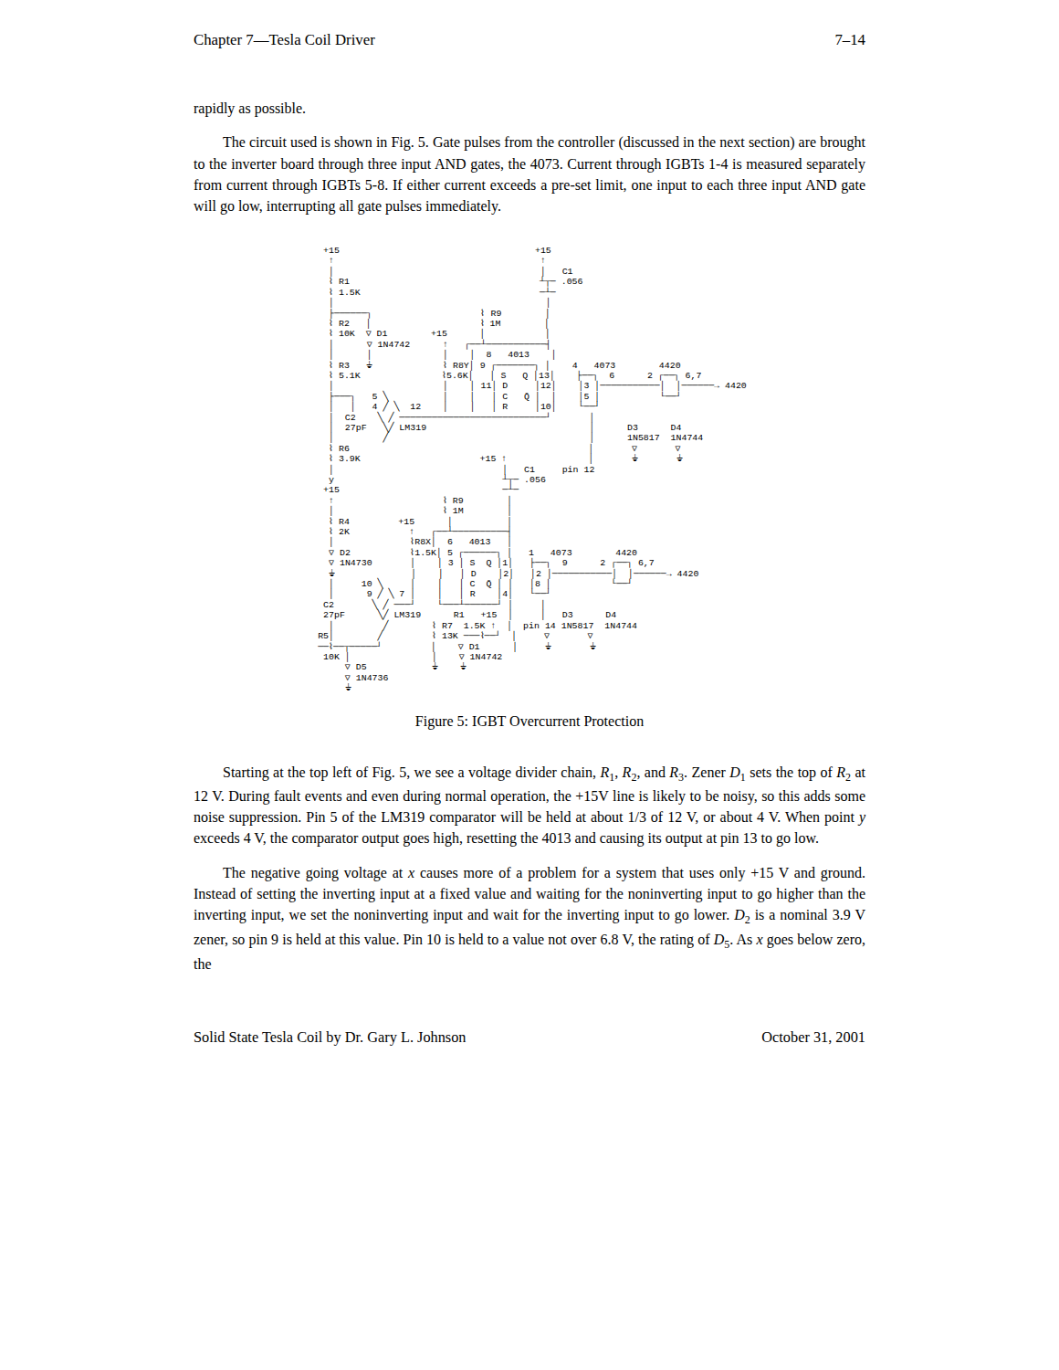Chapter 7—Tesla Coil Driver 7–14
rapidly as possible.
The circuit used is shown in Fig. 5. Gate pulses from the controller (discussed in the next section) are brought to the inverter board through three input AND gates, the 4073. Current through IGBTs 1-4 is measured separately from current through IGBTs 5-8. If either current exceeds a pre-set limit, one input to each three input AND gate will go low, interrupting all gate pulses immediately.
+15 +15 ↑ ↑ │ │ C1 ⌇ R1 ┴┬─ .056 ⌇ 1.5K ─┴─ │ │ ├──────┐ ⌇ R9 │ ⌇ R2 │ ⌇ 1M │ ⌇ 10K ▽ D1 +15 │ │ │ ▽ 1N4742 ↑ ┌──┴───────────┤ │ │ │ │ 8 4013 │ ⌇ R3 ⏚ ⌇ R8Y│ 9 ┌───────┐ │ 4 4073 4420 ⌇ 5.1K ⌇5.6K│ │ S Q │13│ ├──┐ 6 2 ┌──┐ 6,7 │ │ │ 11│ D │12│ │3 │───────────│ │──────→ 4420 ├───┐ 5 ╲ │ │ │ C Q̄ │ │ │5 │ └──┘ │ │ 4 ╱ ╲ 12 │ │ │ R │10│ └──┘ │ C2 ╲ ╱ ───────────────────────────┘ │ │ 27pF ╲╱ LM319 │ D3 D4 │ ╱ │ 1N5817 1N4744 ⌇ R6 │ ▽ ▽ ⌇ 3.9K +15 ↑ │ ⏚ ⏚ │ │ C1 pin 12 y ┴┬─ .056 +15 ─┴─ ↑ ⌇ R9 │ │ ⌇ 1M │ ⌇ R4 +15 │ │ ⌇ 2K ↑ ┌──┴──────────┤ │ ⌇R8X│ 6 4013 │ ▽ D2 ⌇1.5K│ 5 ┌──────┐ │ 1 4073 4420 ▽ 1N4730 │ │ 3 │ S Q │1│ ├──┐ 9 2 ┌──┐ 6,7 ⏚ │ │ │ D │2│ │2 │───────────│ │──────→ 4420 │ 10 ╲ │ │ │ C Q̄ │ │ │8 │ └──┘ │ 9 ╱ ╲ 7 │ │ │ R │4│ └──┘ C2 ╲ ╱ ───┘ └───┴──────┘ │ │ 27pF ╲╱ LM319 R1 +15 │ │ D3 D4 │ ╱ ⌇ R7 1.5K ↑ │ pin 14 1N5817 1N4744 R5│ ╱ ⌇ 13K ───⌇──┘ │ ▽ ▽ ──⌇──┬─────┘ │ ▽ D1 │ ⏚ ⏚ 10K │ │ ▽ 1N4742 ▽ D5 ⏚ ⏚ ▽ 1N4736 ⏚
Figure 5: IGBT Overcurrent Protection
Starting at the top left of Fig. 5, we see a voltage divider chain, R1, R2, and R3. Zener D1 sets the top of R2 at 12 V. During fault events and even during normal operation, the +15V line is likely to be noisy, so this adds some noise suppression. Pin 5 of the LM319 comparator will be held at about 1/3 of 12 V, or about 4 V. When point y exceeds 4 V, the comparator output goes high, resetting the 4013 and causing its output at pin 13 to go low.
The negative going voltage at x causes more of a problem for a system that uses only +15 V and ground. Instead of setting the inverting input at a fixed value and waiting for the noninverting input to go higher than the inverting input, we set the noninverting input and wait for the inverting input to go lower. D2 is a nominal 3.9 V zener, so pin 9 is held at this value. Pin 10 is held to a value not over 6.8 V, the rating of D5. As x goes below zero, the
Solid State Tesla Coil by Dr. Gary L. Johnson October 31, 2001